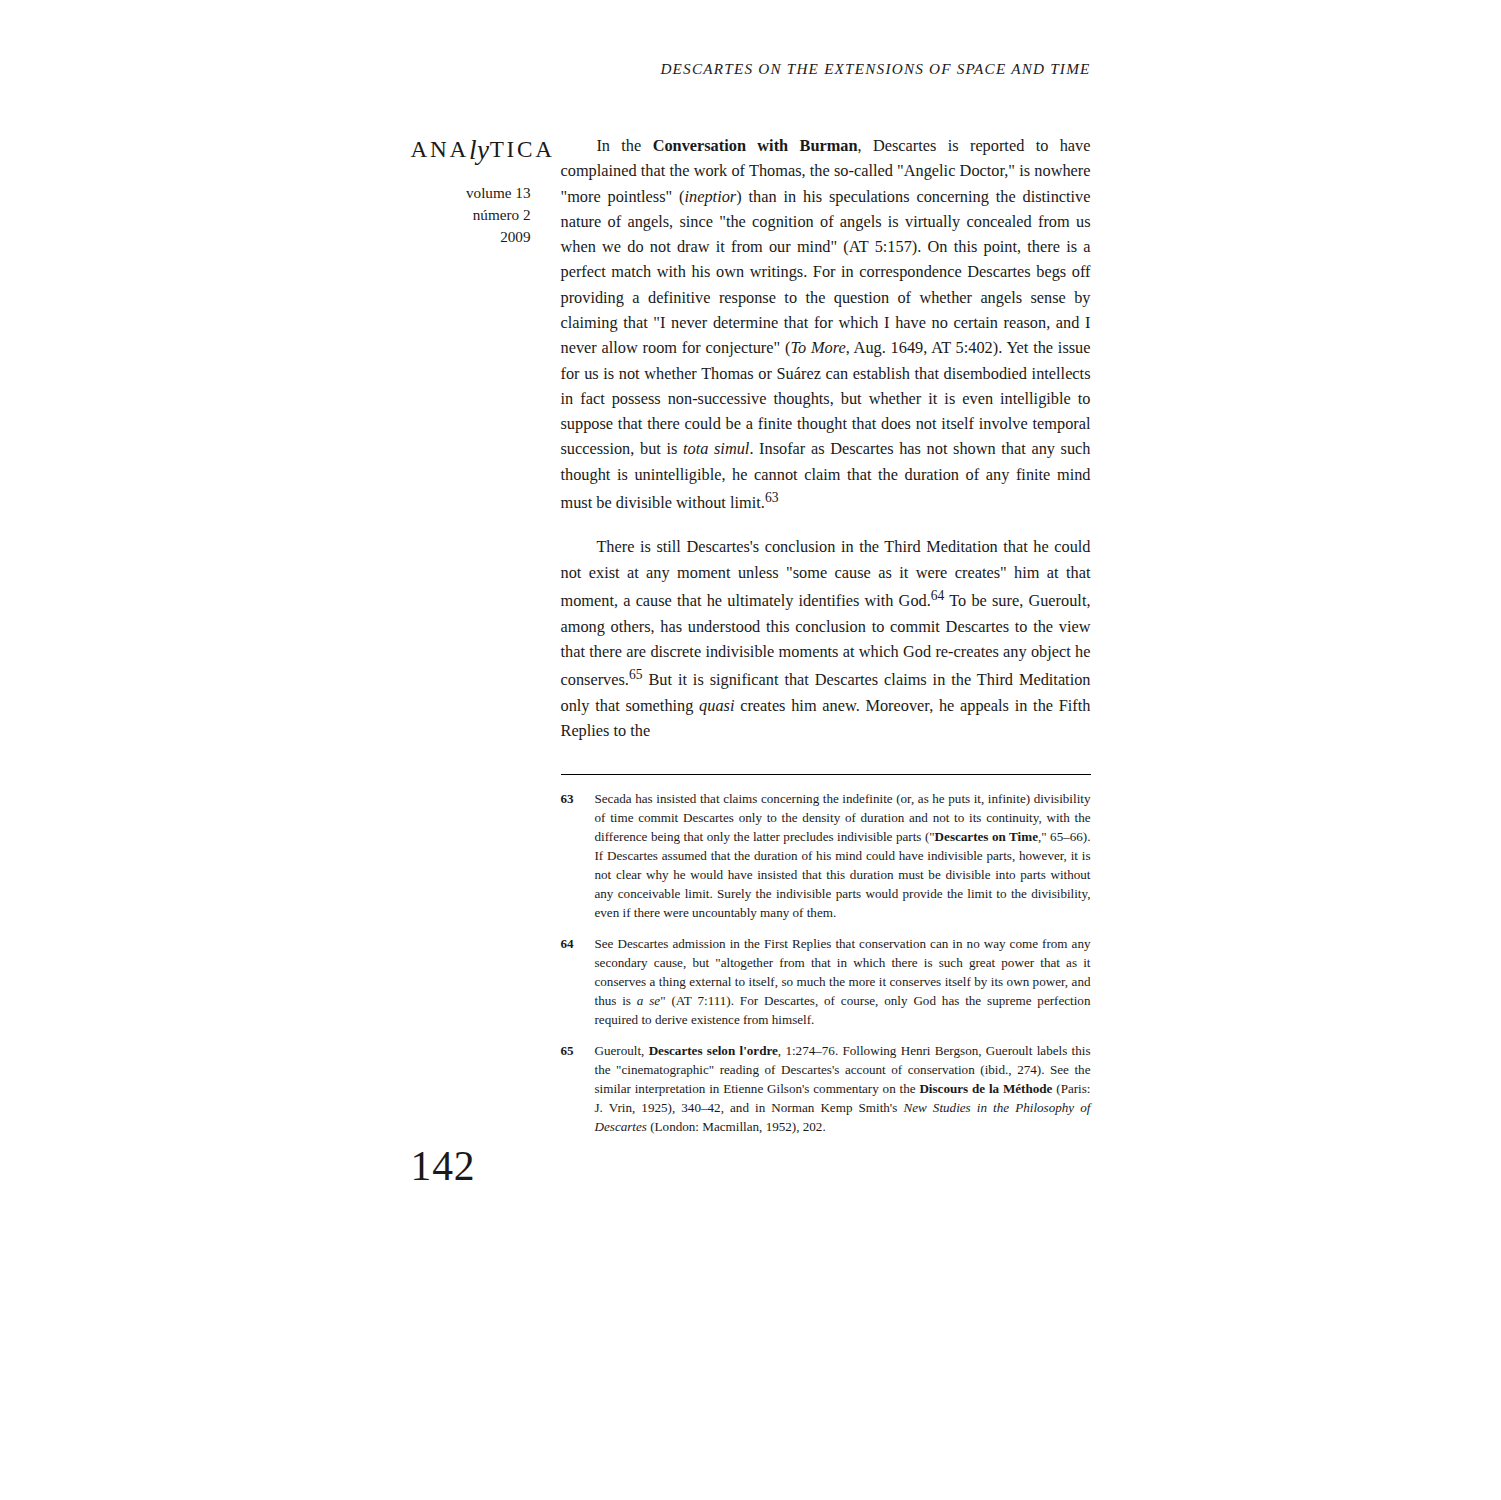Descartes on the Extensions of Space and Time
ANA ly TICA
volume 13
número 2
2009
In the Conversation with Burman, Descartes is reported to have complained that the work of Thomas, the so-called "Angelic Doctor," is nowhere "more pointless" (ineptior) than in his speculations concerning the distinctive nature of angels, since "the cognition of angels is virtually concealed from us when we do not draw it from our mind" (AT 5:157). On this point, there is a perfect match with his own writings. For in correspondence Descartes begs off providing a definitive response to the question of whether angels sense by claiming that "I never determine that for which I have no certain reason, and I never allow room for conjecture" (To More, Aug. 1649, AT 5:402). Yet the issue for us is not whether Thomas or Suárez can establish that disembodied intellects in fact possess non-successive thoughts, but whether it is even intelligible to suppose that there could be a finite thought that does not itself involve temporal succession, but is tota simul. Insofar as Descartes has not shown that any such thought is unintelligible, he cannot claim that the duration of any finite mind must be divisible without limit.63
There is still Descartes's conclusion in the Third Meditation that he could not exist at any moment unless "some cause as it were creates" him at that moment, a cause that he ultimately identifies with God.64 To be sure, Gueroult, among others, has understood this conclusion to commit Descartes to the view that there are discrete indivisible moments at which God re-creates any object he conserves.65 But it is significant that Descartes claims in the Third Meditation only that something quasi creates him anew. Moreover, he appeals in the Fifth Replies to the
63 Secada has insisted that claims concerning the indefinite (or, as he puts it, infinite) divisibility of time commit Descartes only to the density of duration and not to its continuity, with the difference being that only the latter precludes indivisible parts ("Descartes on Time," 65–66). If Descartes assumed that the duration of his mind could have indivisible parts, however, it is not clear why he would have insisted that this duration must be divisible into parts without any conceivable limit. Surely the indivisible parts would provide the limit to the divisibility, even if there were uncountably many of them.
64 See Descartes admission in the First Replies that conservation can in no way come from any secondary cause, but "altogether from that in which there is such great power that as it conserves a thing external to itself, so much the more it conserves itself by its own power, and thus is a se" (AT 7:111). For Descartes, of course, only God has the supreme perfection required to derive existence from himself.
65 Gueroult, Descartes selon l'ordre, 1:274–76. Following Henri Bergson, Gueroult labels this the "cinematographic" reading of Descartes's account of conservation (ibid., 274). See the similar interpretation in Etienne Gilson's commentary on the Discours de la Méthode (Paris: J. Vrin, 1925), 340–42, and in Norman Kemp Smith's New Studies in the Philosophy of Descartes (London: Macmillan, 1952), 202.
142